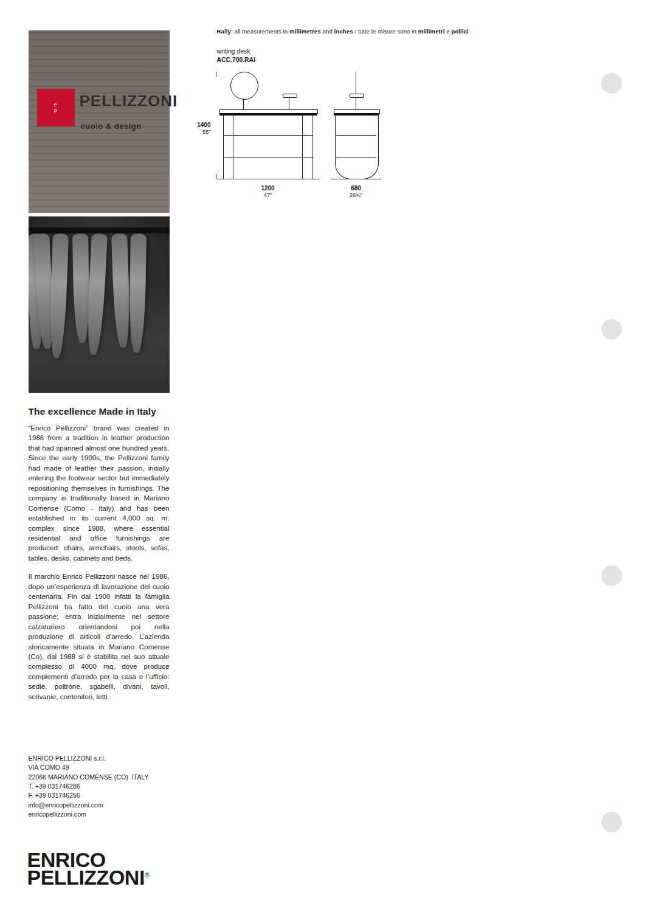e
p
PELLIZZONI
cuoio & design
The excellence Made in Italy
“Enrico Pellizzoni” brand was created in 1986 from a tradition in leather production that had spanned almost one hundred years. Since the early 1900s, the Pellizzoni family had made of leather their passion, initially entering the footwear sector but immediately repositioning themselves in furnishings. The company is traditionally based in Mariano Comense (Como - Italy) and has been established in its current 4,000 sq. m. complex since 1988, where essential residential and office furnishings are produced: chairs, armchairs, stools, sofas, tables, desks, cabinets and beds.
Il marchio Enrico Pellizzoni nasce nel 1986, dopo un’esperienza di lavorazione del cuoio centenaria. Fin dal 1900 infatti la famiglia Pellizzoni ha fatto del cuoio una vera passione; entra inizialmente nel settore calzaturiero orientandosi poi nella produzione di articoli d’arredo. L’azienda storicamente situata in Mariano Comense (Co), dal 1988 si è stabilita nel suo attuale complesso di 4000 mq, dove produce complementi d’arredo per la casa e l’ufficio: sedie, poltrone, sgabelli, divani, tavoli, scrivanie, contenitori, letti.
ENRICO PELLIZZONI s.r.l.
VIA COMO 49
22066 MARIANO COMENSE (CO) ITALY
T. +39 031746286
F. +39 031746256
info@enricopellizzoni.com
enricopellizzoni.com
ENRICO
PELLIZZONI®
Raily: all measurements in millimetres and inches / tutte le misure sono in millimetri e pollici
writing desk
ACC.700.RAI
1400
55”
1200
47”
680
26¾”